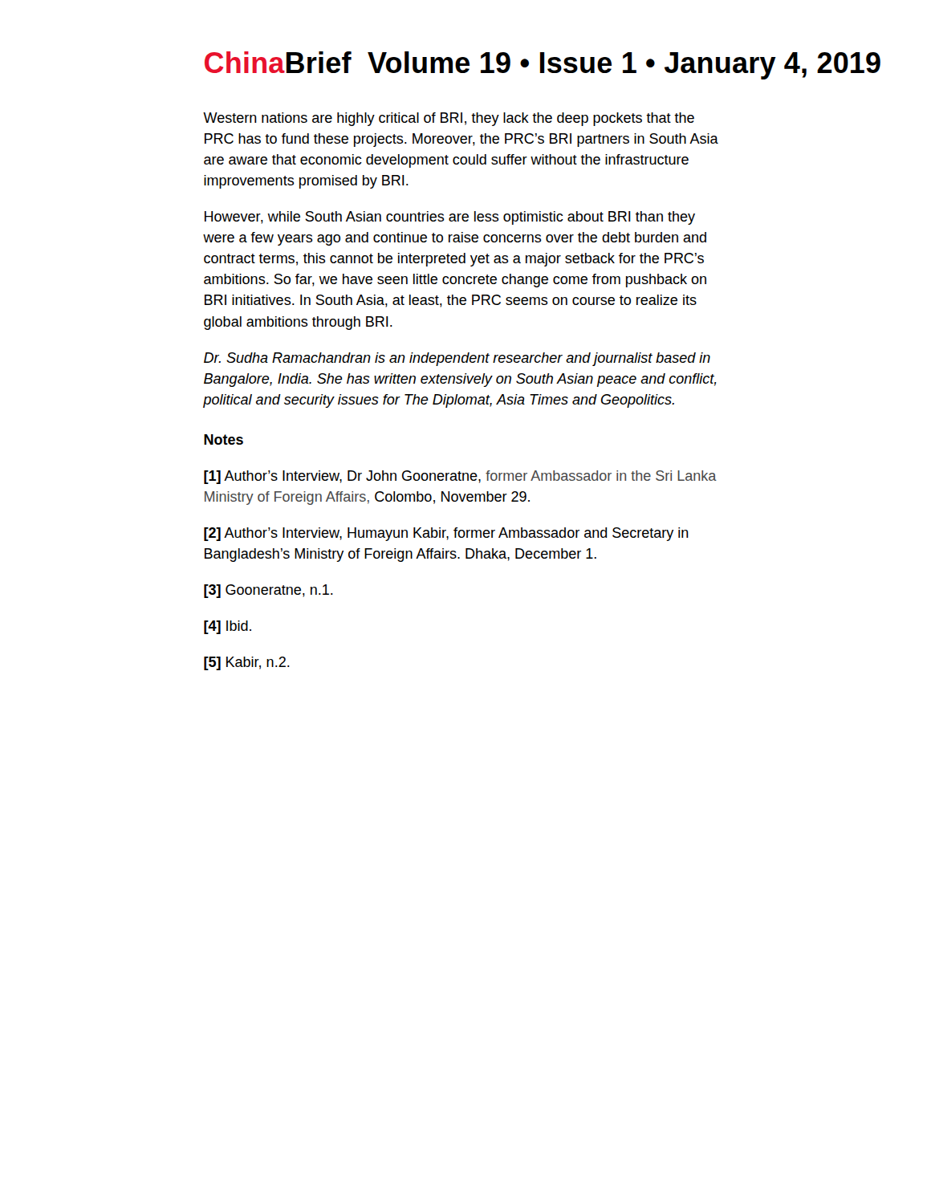China Brief Volume 19 • Issue 1 • January 4, 2019
Western nations are highly critical of BRI, they lack the deep pockets that the PRC has to fund these projects. Moreover, the PRC’s BRI partners in South Asia are aware that economic development could suffer without the infrastructure improvements promised by BRI.
However, while South Asian countries are less optimistic about BRI than they were a few years ago and continue to raise concerns over the debt burden and contract terms, this cannot be interpreted yet as a major setback for the PRC’s ambitions. So far, we have seen little concrete change come from pushback on BRI initiatives. In South Asia, at least, the PRC seems on course to realize its global ambitions through BRI.
Dr. Sudha Ramachandran is an independent researcher and journalist based in Bangalore, India. She has written extensively on South Asian peace and conflict, political and security issues for The Diplomat, Asia Times and Geopolitics.
Notes
[1] Author’s Interview, Dr John Gooneratne, former Ambassador in the Sri Lanka Ministry of Foreign Affairs, Colombo, November 29.
[2] Author’s Interview, Humayun Kabir, former Ambassador and Secretary in Bangladesh’s Ministry of Foreign Affairs. Dhaka, December 1.
[3] Gooneratne, n.1.
[4] Ibid.
[5] Kabir, n.2.